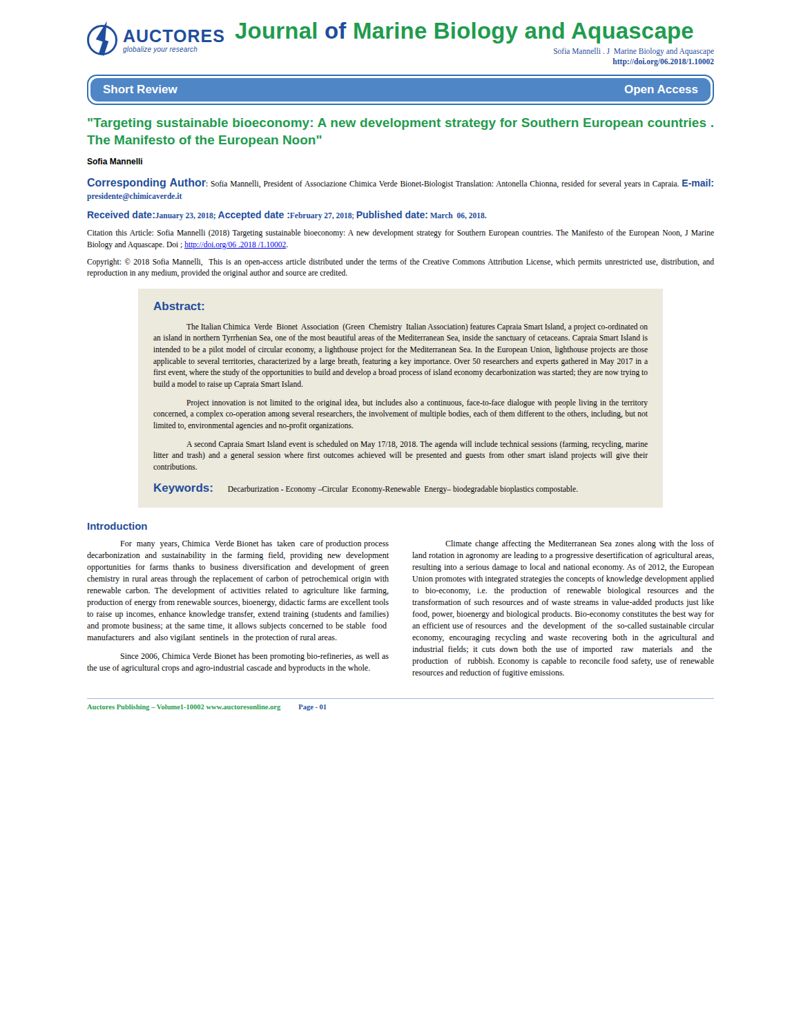AUCTORES
globalize your research
Journal of Marine Biology and Aquascape
Sofia Mannelli . J Marine Biology and Aquascape
http://doi.org/06.2018/1.10002
Short Review Open Access
"Targeting sustainable bioeconomy: A new development strategy for Southern European countries . The Manifesto of the European Noon"
Sofia Mannelli
Corresponding Author: Sofia Mannelli, President of Associazione Chimica Verde Bionet-Biologist Translation: Antonella Chionna, resided for several years in Capraia. E-mail: presidente@chimicaverde.it
Received date: January 23, 2018; Accepted date : February 27, 2018; Published date: March 06, 2018.
Citation this Article: Sofia Mannelli (2018) Targeting sustainable bioeconomy: A new development strategy for Southern European countries. The Manifesto of the European Noon, J Marine Biology and Aquascape. Doi ; http://doi.org/06 .2018 /1.10002.
Copyright: © 2018 Sofia Mannelli, This is an open-access article distributed under the terms of the Creative Commons Attribution License, which permits unrestricted use, distribution, and reproduction in any medium, provided the original author and source are credited.
Abstract:
The Italian Chimica Verde Bionet Association (Green Chemistry Italian Association) features Capraia Smart Island, a project co-ordinated on an island in northern Tyrrhenian Sea, one of the most beautiful areas of the Mediterranean Sea, inside the sanctuary of cetaceans. Capraia Smart Island is intended to be a pilot model of circular economy, a lighthouse project for the Mediterranean Sea. In the European Union, lighthouse projects are those applicable to several territories, characterized by a large breath, featuring a key importance. Over 50 researchers and experts gathered in May 2017 in a first event, where the study of the opportunities to build and develop a broad process of island economy decarbonization was started; they are now trying to build a model to raise up Capraia Smart Island.
Project innovation is not limited to the original idea, but includes also a continuous, face-to-face dialogue with people living in the territory concerned, a complex co-operation among several researchers, the involvement of multiple bodies, each of them different to the others, including, but not limited to, environmental agencies and no-profit organizations.
A second Capraia Smart Island event is scheduled on May 17/18, 2018. The agenda will include technical sessions (farming, recycling, marine litter and trash) and a general session where first outcomes achieved will be presented and guests from other smart island projects will give their contributions.
Keywords: Decarburization - Economy –Circular Economy-Renewable Energy– biodegradable bioplastics compostable.
Introduction
For many years, Chimica Verde Bionet has taken care of production process decarbonization and sustainability in the farming field, providing new development opportunities for farms thanks to business diversification and development of green chemistry in rural areas through the replacement of carbon of petrochemical origin with renewable carbon. The development of activities related to agriculture like farming, production of energy from renewable sources, bioenergy, didactic farms are excellent tools to raise up incomes, enhance knowledge transfer, extend training (students and families) and promote business; at the same time, it allows subjects concerned to be stable food manufacturers and also vigilant sentinels in the protection of rural areas.
Since 2006, Chimica Verde Bionet has been promoting bio-refineries, as well as the use of agricultural crops and agro-industrial cascade and byproducts in the whole.
Climate change affecting the Mediterranean Sea zones along with the loss of land rotation in agronomy are leading to a progressive desertification of agricultural areas, resulting into a serious damage to local and national economy. As of 2012, the European Union promotes with integrated strategies the concepts of knowledge development applied to bio-economy, i.e. the production of renewable biological resources and the transformation of such resources and of waste streams in value-added products just like food, power, bioenergy and biological products. Bio-economy constitutes the best way for an efficient use of resources and the development of the so-called sustainable circular economy, encouraging recycling and waste recovering both in the agricultural and industrial fields; it cuts down both the use of imported raw materials and the production of rubbish. Economy is capable to reconcile food safety, use of renewable resources and reduction of fugitive emissions.
Auctores Publishing – Volume1-10002 www.auctoresonline.org
Page - 01